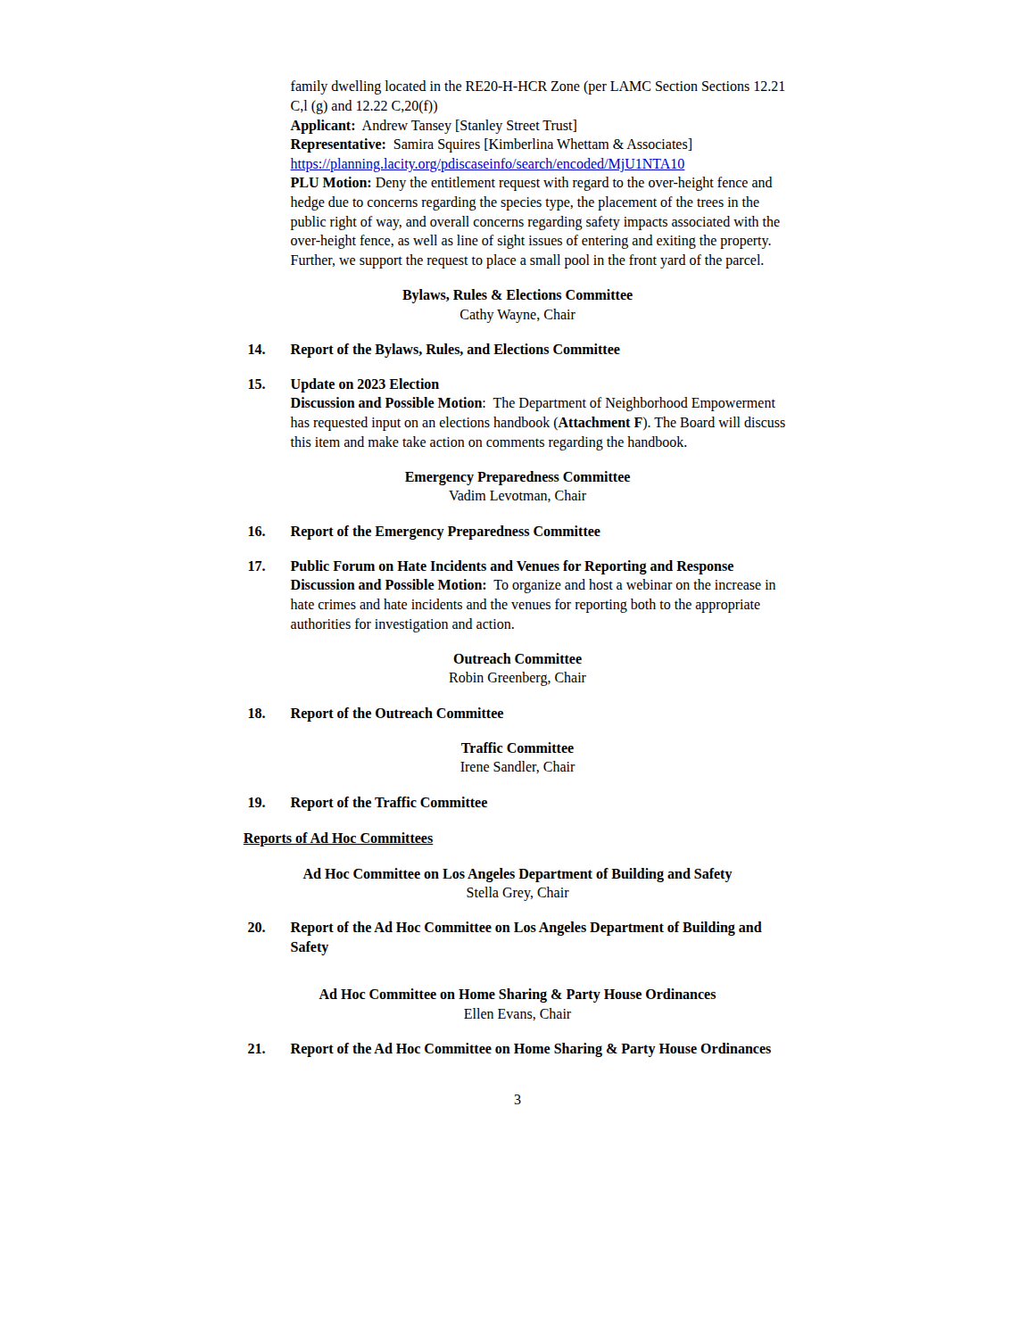family dwelling located in the RE20-H-HCR Zone (per LAMC Section Sections 12.21 C,l (g) and 12.22 C,20(f))
Applicant: Andrew Tansey [Stanley Street Trust]
Representative: Samira Squires [Kimberlina Whettam & Associates]
https://planning.lacity.org/pdiscaseinfo/search/encoded/MjU1NTA10
PLU Motion: Deny the entitlement request with regard to the over-height fence and hedge due to concerns regarding the species type, the placement of the trees in the public right of way, and overall concerns regarding safety impacts associated with the over-height fence, as well as line of sight issues of entering and exiting the property. Further, we support the request to place a small pool in the front yard of the parcel.
Bylaws, Rules & Elections Committee
Cathy Wayne, Chair
14.
Report of the Bylaws, Rules, and Elections Committee
15.
Update on 2023 Election
Discussion and Possible Motion: The Department of Neighborhood Empowerment has requested input on an elections handbook (Attachment F). The Board will discuss this item and make take action on comments regarding the handbook.
Emergency Preparedness Committee
Vadim Levotman, Chair
16.
Report of the Emergency Preparedness Committee
17.
Public Forum on Hate Incidents and Venues for Reporting and Response
Discussion and Possible Motion: To organize and host a webinar on the increase in hate crimes and hate incidents and the venues for reporting both to the appropriate authorities for investigation and action.
Outreach Committee
Robin Greenberg, Chair
18.
Report of the Outreach Committee
Traffic Committee
Irene Sandler, Chair
19.
Report of the Traffic Committee
Reports of Ad Hoc Committees
Ad Hoc Committee on Los Angeles Department of Building and Safety
Stella Grey, Chair
20.
Report of the Ad Hoc Committee on Los Angeles Department of Building and Safety
Ad Hoc Committee on Home Sharing & Party House Ordinances
Ellen Evans, Chair
21.
Report of the Ad Hoc Committee on Home Sharing & Party House Ordinances
3